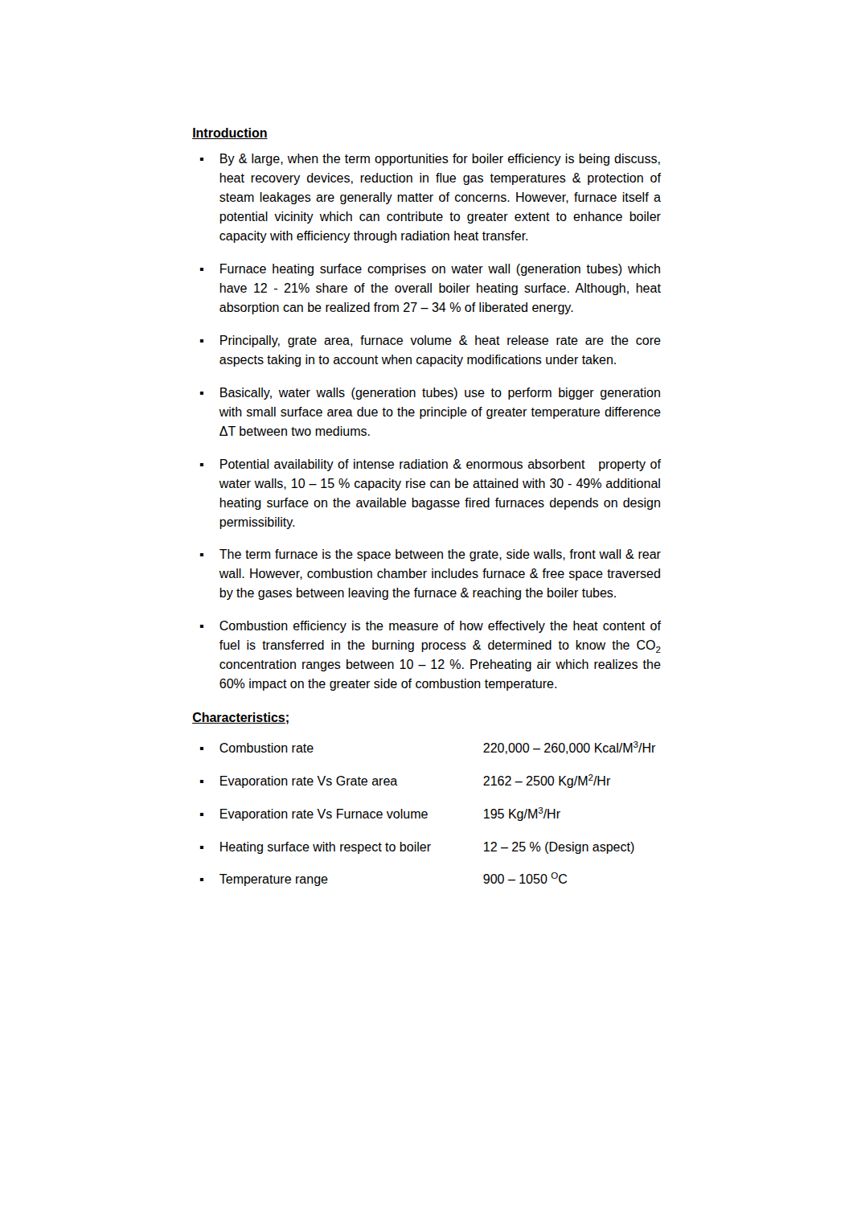Introduction
By & large, when the term opportunities for boiler efficiency is being discuss, heat recovery devices, reduction in flue gas temperatures & protection of steam leakages are generally matter of concerns. However, furnace itself a potential vicinity which can contribute to greater extent to enhance boiler capacity with efficiency through radiation heat transfer.
Furnace heating surface comprises on water wall (generation tubes) which have 12 - 21% share of the overall boiler heating surface. Although, heat absorption can be realized from 27 – 34 % of liberated energy.
Principally, grate area, furnace volume & heat release rate are the core aspects taking in to account when capacity modifications under taken.
Basically, water walls (generation tubes) use to perform bigger generation with small surface area due to the principle of greater temperature difference ΔT between two mediums.
Potential availability of intense radiation & enormous absorbent property of water walls, 10 – 15 % capacity rise can be attained with 30 - 49% additional heating surface on the available bagasse fired furnaces depends on design permissibility.
The term furnace is the space between the grate, side walls, front wall & rear wall. However, combustion chamber includes furnace & free space traversed by the gases between leaving the furnace & reaching the boiler tubes.
Combustion efficiency is the measure of how effectively the heat content of fuel is transferred in the burning process & determined to know the CO2 concentration ranges between 10 – 12 %. Preheating air which realizes the 60% impact on the greater side of combustion temperature.
Characteristics;
Combustion rate 220,000 – 260,000 Kcal/M3/Hr
Evaporation rate Vs Grate area 2162 – 2500 Kg/M2/Hr
Evaporation rate Vs Furnace volume 195 Kg/M3/Hr
Heating surface with respect to boiler 12 – 25 % (Design aspect)
Temperature range 900 – 1050 OC